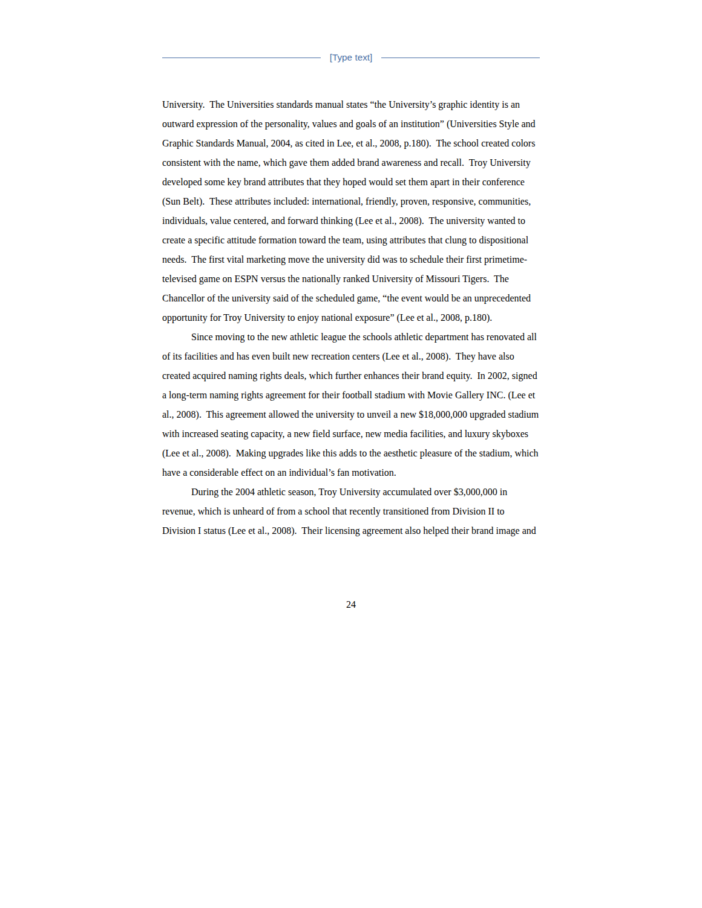[Type text]
University. The Universities standards manual states “the University’s graphic identity is an outward expression of the personality, values and goals of an institution” (Universities Style and Graphic Standards Manual, 2004, as cited in Lee, et al., 2008, p.180). The school created colors consistent with the name, which gave them added brand awareness and recall. Troy University developed some key brand attributes that they hoped would set them apart in their conference (Sun Belt). These attributes included: international, friendly, proven, responsive, communities, individuals, value centered, and forward thinking (Lee et al., 2008). The university wanted to create a specific attitude formation toward the team, using attributes that clung to dispositional needs. The first vital marketing move the university did was to schedule their first primetime-televised game on ESPN versus the nationally ranked University of Missouri Tigers. The Chancellor of the university said of the scheduled game, “the event would be an unprecedented opportunity for Troy University to enjoy national exposure” (Lee et al., 2008, p.180).
Since moving to the new athletic league the schools athletic department has renovated all of its facilities and has even built new recreation centers (Lee et al., 2008). They have also created acquired naming rights deals, which further enhances their brand equity. In 2002, signed a long-term naming rights agreement for their football stadium with Movie Gallery INC. (Lee et al., 2008). This agreement allowed the university to unveil a new $18,000,000 upgraded stadium with increased seating capacity, a new field surface, new media facilities, and luxury skyboxes (Lee et al., 2008). Making upgrades like this adds to the aesthetic pleasure of the stadium, which have a considerable effect on an individual’s fan motivation.
During the 2004 athletic season, Troy University accumulated over $3,000,000 in revenue, which is unheard of from a school that recently transitioned from Division II to Division I status (Lee et al., 2008). Their licensing agreement also helped their brand image and
24